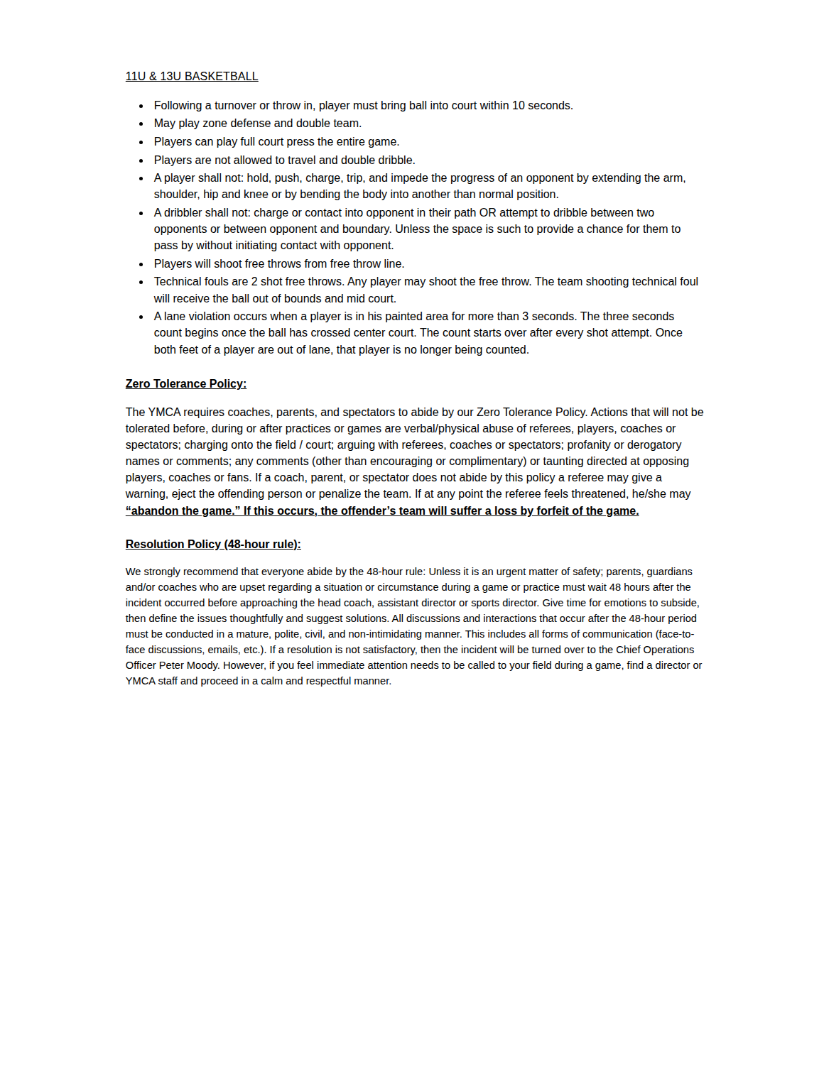11U & 13U BASKETBALL
Following a turnover or throw in, player must bring ball into court within 10 seconds.
May play zone defense and double team.
Players can play full court press the entire game.
Players are not allowed to travel and double dribble.
A player shall not: hold, push, charge, trip, and impede the progress of an opponent by extending the arm, shoulder, hip and knee or by bending the body into another than normal position.
A dribbler shall not: charge or contact into opponent in their path OR attempt to dribble between two opponents or between opponent and boundary. Unless the space is such to provide a chance for them to pass by without initiating contact with opponent.
Players will shoot free throws from free throw line.
Technical fouls are 2 shot free throws. Any player may shoot the free throw. The team shooting technical foul will receive the ball out of bounds and mid court.
A lane violation occurs when a player is in his painted area for more than 3 seconds. The three seconds count begins once the ball has crossed center court. The count starts over after every shot attempt. Once both feet of a player are out of lane, that player is no longer being counted.
Zero Tolerance Policy:
The YMCA requires coaches, parents, and spectators to abide by our Zero Tolerance Policy. Actions that will not be tolerated before, during or after practices or games are verbal/physical abuse of referees, players, coaches or spectators; charging onto the field / court; arguing with referees, coaches or spectators; profanity or derogatory names or comments; any comments (other than encouraging or complimentary) or taunting directed at opposing players, coaches or fans. If a coach, parent, or spectator does not abide by this policy a referee may give a warning, eject the offending person or penalize the team. If at any point the referee feels threatened, he/she may “abandon the game.” If this occurs, the offender’s team will suffer a loss by forfeit of the game.
Resolution Policy (48-hour rule):
We strongly recommend that everyone abide by the 48-hour rule: Unless it is an urgent matter of safety; parents, guardians and/or coaches who are upset regarding a situation or circumstance during a game or practice must wait 48 hours after the incident occurred before approaching the head coach, assistant director or sports director. Give time for emotions to subside, then define the issues thoughtfully and suggest solutions. All discussions and interactions that occur after the 48-hour period must be conducted in a mature, polite, civil, and non-intimidating manner. This includes all forms of communication (face-to-face discussions, emails, etc.). If a resolution is not satisfactory, then the incident will be turned over to the Chief Operations Officer Peter Moody. However, if you feel immediate attention needs to be called to your field during a game, find a director or YMCA staff and proceed in a calm and respectful manner.